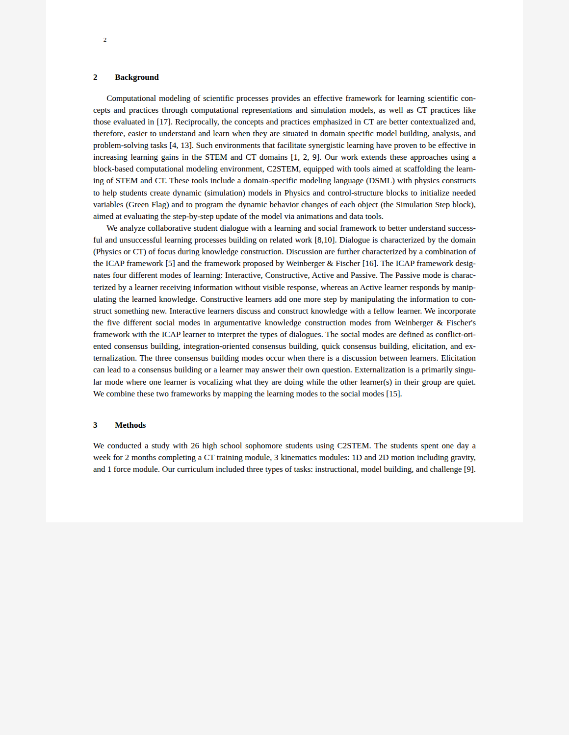2
2 Background
Computational modeling of scientific processes provides an effective framework for learning scientific concepts and practices through computational representations and simulation models, as well as CT practices like those evaluated in [17]. Reciprocally, the concepts and practices emphasized in CT are better contextualized and, therefore, easier to understand and learn when they are situated in domain specific model building, analysis, and problem-solving tasks [4, 13]. Such environments that facilitate synergistic learning have proven to be effective in increasing learning gains in the STEM and CT domains [1, 2, 9]. Our work extends these approaches using a block-based computational modeling environment, C2STEM, equipped with tools aimed at scaffolding the learning of STEM and CT. These tools include a domain-specific modeling language (DSML) with physics constructs to help students create dynamic (simulation) models in Physics and control-structure blocks to initialize needed variables (Green Flag) and to program the dynamic behavior changes of each object (the Simulation Step block), aimed at evaluating the step-by-step update of the model via animations and data tools.
We analyze collaborative student dialogue with a learning and social framework to better understand successful and unsuccessful learning processes building on related work [8,10]. Dialogue is characterized by the domain (Physics or CT) of focus during knowledge construction. Discussion are further characterized by a combination of the ICAP framework [5] and the framework proposed by Weinberger & Fischer [16]. The ICAP framework designates four different modes of learning: Interactive, Constructive, Active and Passive. The Passive mode is characterized by a learner receiving information without visible response, whereas an Active learner responds by manipulating the learned knowledge. Constructive learners add one more step by manipulating the information to construct something new. Interactive learners discuss and construct knowledge with a fellow learner. We incorporate the five different social modes in argumentative knowledge construction modes from Weinberger & Fischer's framework with the ICAP learner to interpret the types of dialogues. The social modes are defined as conflict-oriented consensus building, integration-oriented consensus building, quick consensus building, elicitation, and externalization. The three consensus building modes occur when there is a discussion between learners. Elicitation can lead to a consensus building or a learner may answer their own question. Externalization is a primarily singular mode where one learner is vocalizing what they are doing while the other learner(s) in their group are quiet. We combine these two frameworks by mapping the learning modes to the social modes [15].
3 Methods
We conducted a study with 26 high school sophomore students using C2STEM. The students spent one day a week for 2 months completing a CT training module, 3 kinematics modules: 1D and 2D motion including gravity, and 1 force module. Our curriculum included three types of tasks: instructional, model building, and challenge [9].